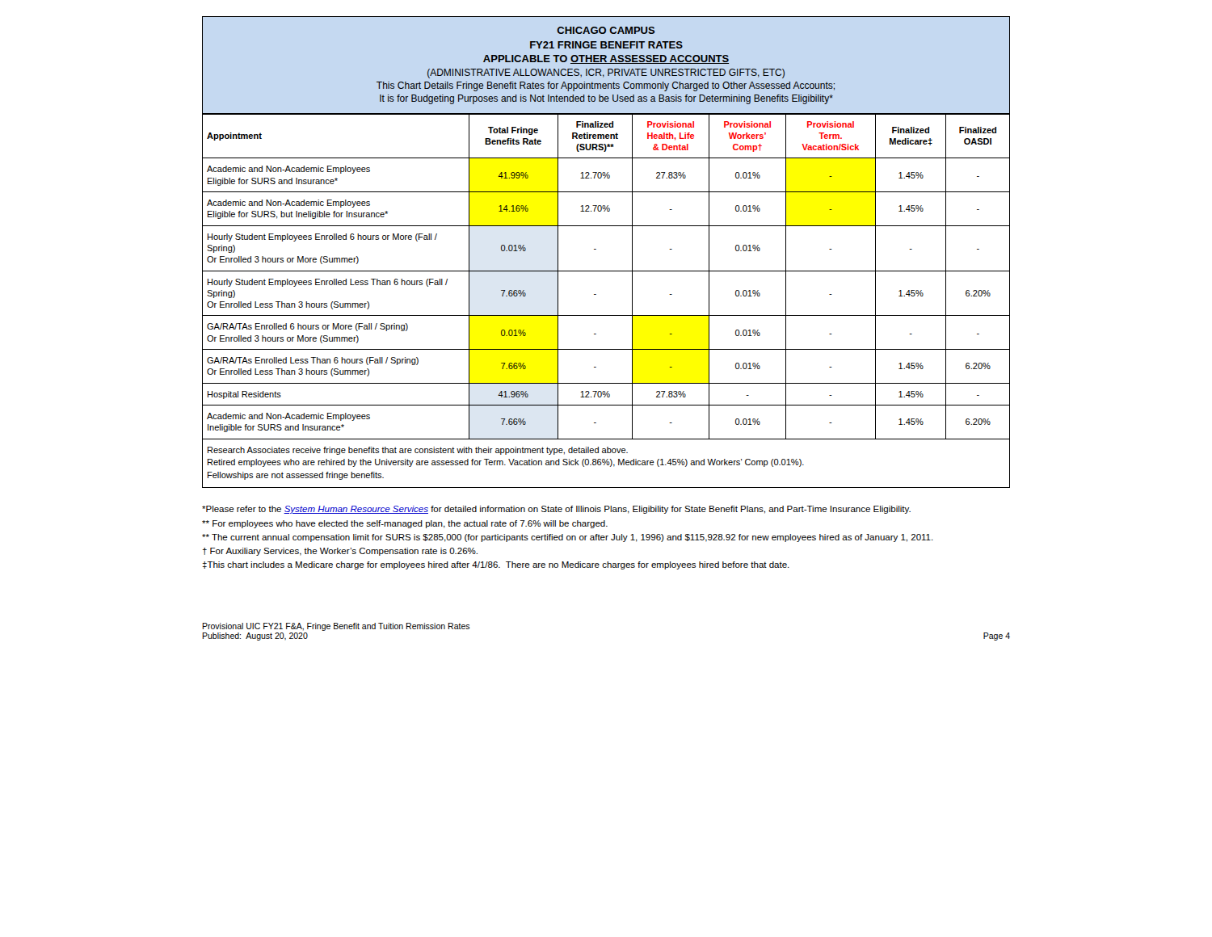CHICAGO CAMPUS
FY21 FRINGE BENEFIT RATES
APPLICABLE TO OTHER ASSESSED ACCOUNTS
(ADMINISTRATIVE ALLOWANCES, ICR, PRIVATE UNRESTRICTED GIFTS, ETC)
This Chart Details Fringe Benefit Rates for Appointments Commonly Charged to Other Assessed Accounts;
It is for Budgeting Purposes and is Not Intended to be Used as a Basis for Determining Benefits Eligibility*
| Appointment | Total Fringe Benefits Rate | Finalized Retirement (SURS)** | Provisional Health, Life & Dental | Provisional Workers’ Comp† | Provisional Term. Vacation/Sick | Finalized Medicare‡ | Finalized OASDI |
| --- | --- | --- | --- | --- | --- | --- | --- |
| Academic and Non-Academic Employees Eligible for SURS and Insurance* | 41.99% | 12.70% | 27.83% | 0.01% | - | 1.45% | - |
| Academic and Non-Academic Employees Eligible for SURS, but Ineligible for Insurance* | 14.16% | 12.70% | - | 0.01% | - | 1.45% | - |
| Hourly Student Employees Enrolled 6 hours or More (Fall / Spring) Or Enrolled 3 hours or More (Summer) | 0.01% | - | - | 0.01% | - | - | - |
| Hourly Student Employees Enrolled Less Than 6 hours (Fall / Spring) Or Enrolled Less Than 3 hours (Summer) | 7.66% | - | - | 0.01% | - | 1.45% | 6.20% |
| GA/RA/TAs Enrolled 6 hours or More (Fall / Spring) Or Enrolled 3 hours or More (Summer) | 0.01% | - | - | 0.01% | - | - | - |
| GA/RA/TAs Enrolled Less Than 6 hours (Fall / Spring) Or Enrolled Less Than 3 hours (Summer) | 7.66% | - | - | 0.01% | - | 1.45% | 6.20% |
| Hospital Residents | 41.96% | 12.70% | 27.83% | - | - | 1.45% | - |
| Academic and Non-Academic Employees Ineligible for SURS and Insurance* | 7.66% | - | - | 0.01% | - | 1.45% | 6.20% |
| Research Associates receive fringe benefits that are consistent with their appointment type, detailed above. Retired employees who are rehired by the University are assessed for Term. Vacation and Sick (0.86%), Medicare (1.45%) and Workers’ Comp (0.01%). Fellowships are not assessed fringe benefits. |
*Please refer to the System Human Resource Services for detailed information on State of Illinois Plans, Eligibility for State Benefit Plans, and Part-Time Insurance Eligibility.
** For employees who have elected the self-managed plan, the actual rate of 7.6% will be charged.
** The current annual compensation limit for SURS is $285,000 (for participants certified on or after July 1, 1996) and $115,928.92 for new employees hired as of January 1, 2011.
† For Auxiliary Services, the Worker’s Compensation rate is 0.26%.
‡This chart includes a Medicare charge for employees hired after 4/1/86. There are no Medicare charges for employees hired before that date.
Provisional UIC FY21 F&A, Fringe Benefit and Tuition Remission Rates
Published: August 20, 2020 Page 4